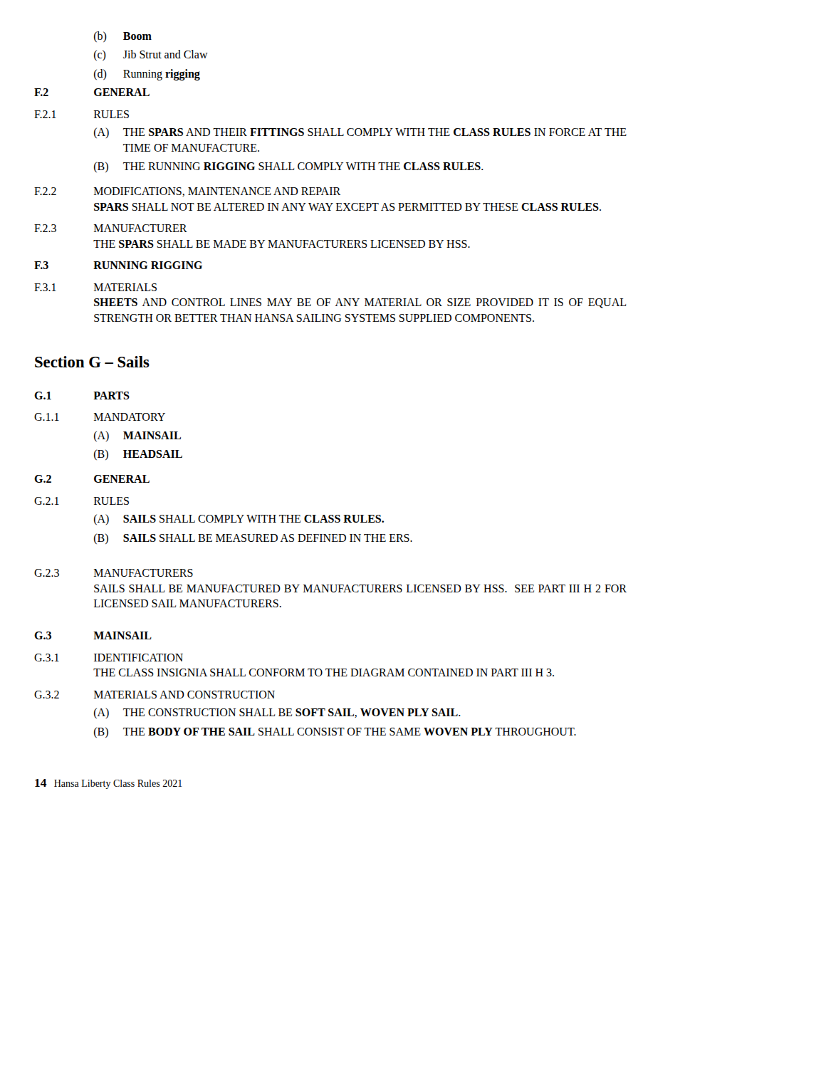(b) Boom
(c) Jib Strut and Claw
(d) Running rigging
F.2
General
F.2.1
Rules
(a) The spars and their fittings shall comply with the class rules in force at the time of manufacture.
(b) The running rigging shall comply with the class rules.
F.2.2
Modifications, maintenance and repair
Spars shall not be altered in any way except as permitted by these class rules.
F.2.3
Manufacturer
The spars shall be made by manufacturers licensed by HSS.
F.3
Running Rigging
F.3.1
Materials
Sheets and control lines may be of any material or size provided it is of equal strength or better than Hansa Sailing Systems supplied components.
Section G – Sails
G.1
Parts
G.1.1
Mandatory
(a) Mainsail
(b) Headsail
G.2
General
G.2.1
Rules
(a) Sails shall comply with the class rules.
(b) Sails shall be measured as defined in the ERS.
G.2.3
Manufacturers
Sails shall be manufactured by manufacturers licensed by HSS. See Part III H 2 for licensed sail manufacturers.
G.3
Mainsail
G.3.1
Identification
The class insignia shall conform to the diagram contained in Part III H 3.
G.3.2
Materials and construction
(a) The construction shall be soft sail, woven ply sail.
(b) The body of the sail shall consist of the same woven ply throughout.
14 Hansa Liberty Class Rules 2021